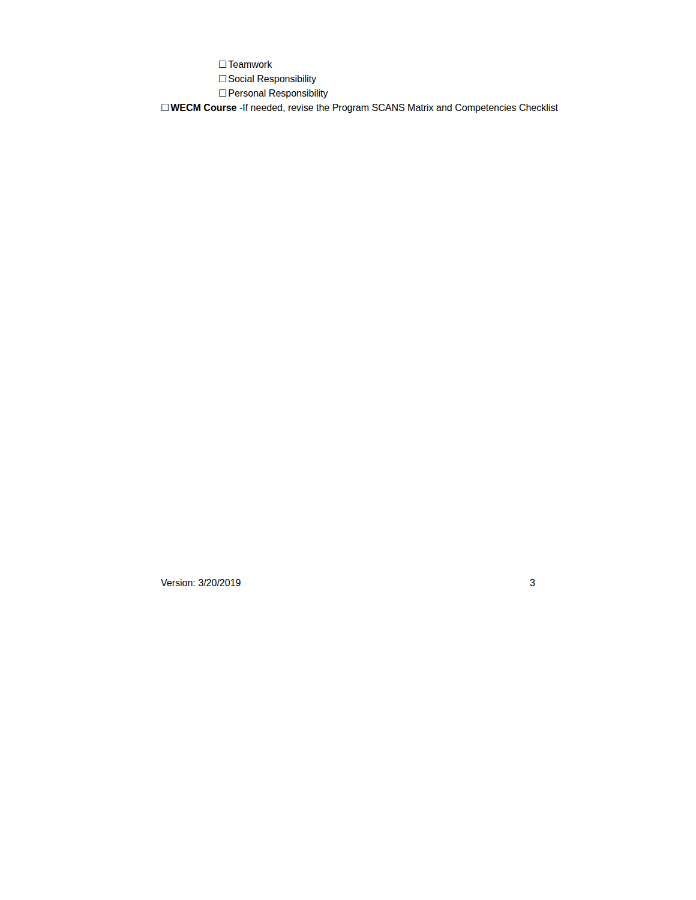☐Teamwork
☐Social Responsibility
☐Personal Responsibility
☐WECM Course -If needed, revise the Program SCANS Matrix and Competencies Checklist
Version: 3/20/2019
3